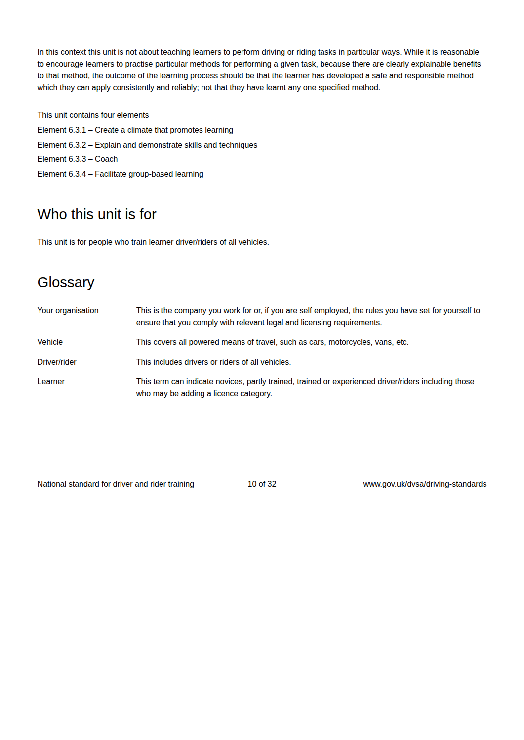In this context this unit is not about teaching learners to perform driving or riding tasks in particular ways. While it is reasonable to encourage learners to practise particular methods for performing a given task, because there are clearly explainable benefits to that method, the outcome of the learning process should be that the learner has developed a safe and responsible method which they can apply consistently and reliably; not that they have learnt any one specified method.
This unit contains four elements
Element 6.3.1 – Create a climate that promotes learning
Element 6.3.2 – Explain and demonstrate skills and techniques
Element 6.3.3 – Coach
Element 6.3.4 – Facilitate group-based learning
Who this unit is for
This unit is for people who train learner driver/riders of all vehicles.
Glossary
| Your organisation | This is the company you work for or, if you are self employed, the rules you have set for yourself to ensure that you comply with relevant legal and licensing requirements. |
| Vehicle | This covers all powered means of travel, such as cars, motorcycles, vans, etc. |
| Driver/rider | This includes drivers or riders of all vehicles. |
| Learner | This term can indicate novices, partly trained, trained or experienced driver/riders including those who may be adding a licence category. |
National standard for driver and rider training
10 of 32
www.gov.uk/dvsa/driving-standards